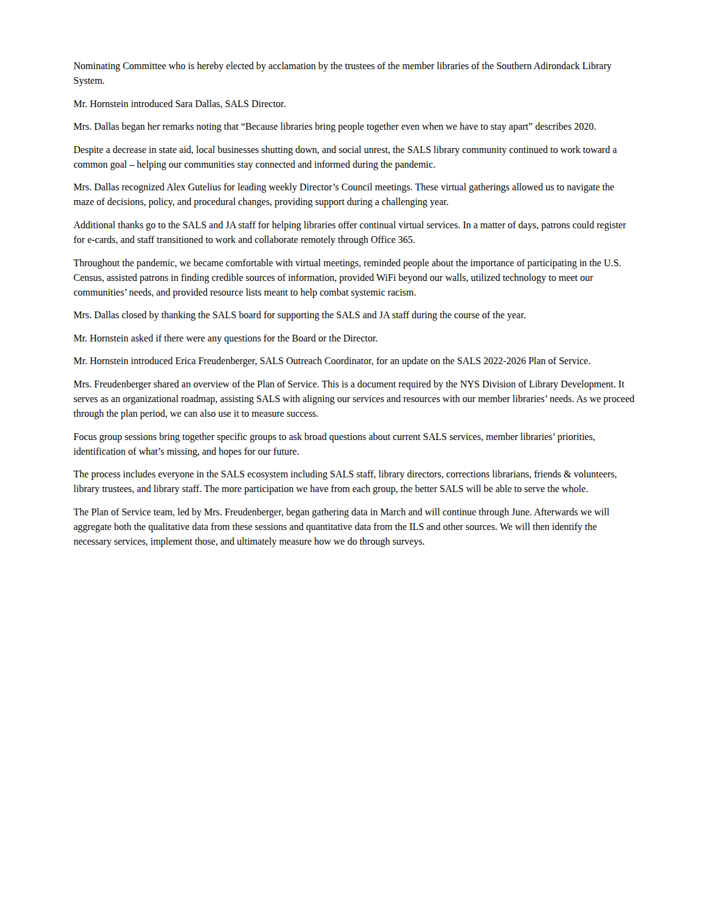Nominating Committee who is hereby elected by acclamation by the trustees of the member libraries of the Southern Adirondack Library System.
Mr. Hornstein introduced Sara Dallas, SALS Director.
Mrs. Dallas began her remarks noting that “Because libraries bring people together even when we have to stay apart” describes 2020.
Despite a decrease in state aid, local businesses shutting down, and social unrest, the SALS library community continued to work toward a common goal – helping our communities stay connected and informed during the pandemic.
Mrs. Dallas recognized Alex Gutelius for leading weekly Director’s Council meetings. These virtual gatherings allowed us to navigate the maze of decisions, policy, and procedural changes, providing support during a challenging year.
Additional thanks go to the SALS and JA staff for helping libraries offer continual virtual services. In a matter of days, patrons could register for e-cards, and staff transitioned to work and collaborate remotely through Office 365.
Throughout the pandemic, we became comfortable with virtual meetings, reminded people about the importance of participating in the U.S. Census, assisted patrons in finding credible sources of information, provided WiFi beyond our walls, utilized technology to meet our communities’ needs, and provided resource lists meant to help combat systemic racism.
Mrs. Dallas closed by thanking the SALS board for supporting the SALS and JA staff during the course of the year.
Mr. Hornstein asked if there were any questions for the Board or the Director.
Mr. Hornstein introduced Erica Freudenberger, SALS Outreach Coordinator, for an update on the SALS 2022-2026 Plan of Service.
Mrs. Freudenberger shared an overview of the Plan of Service. This is a document required by the NYS Division of Library Development. It serves as an organizational roadmap, assisting SALS with aligning our services and resources with our member libraries’ needs. As we proceed through the plan period, we can also use it to measure success.
Focus group sessions bring together specific groups to ask broad questions about current SALS services, member libraries’ priorities, identification of what’s missing, and hopes for our future.
The process includes everyone in the SALS ecosystem including SALS staff, library directors, corrections librarians, friends & volunteers, library trustees, and library staff. The more participation we have from each group, the better SALS will be able to serve the whole.
The Plan of Service team, led by Mrs. Freudenberger, began gathering data in March and will continue through June. Afterwards we will aggregate both the qualitative data from these sessions and quantitative data from the ILS and other sources. We will then identify the necessary services, implement those, and ultimately measure how we do through surveys.